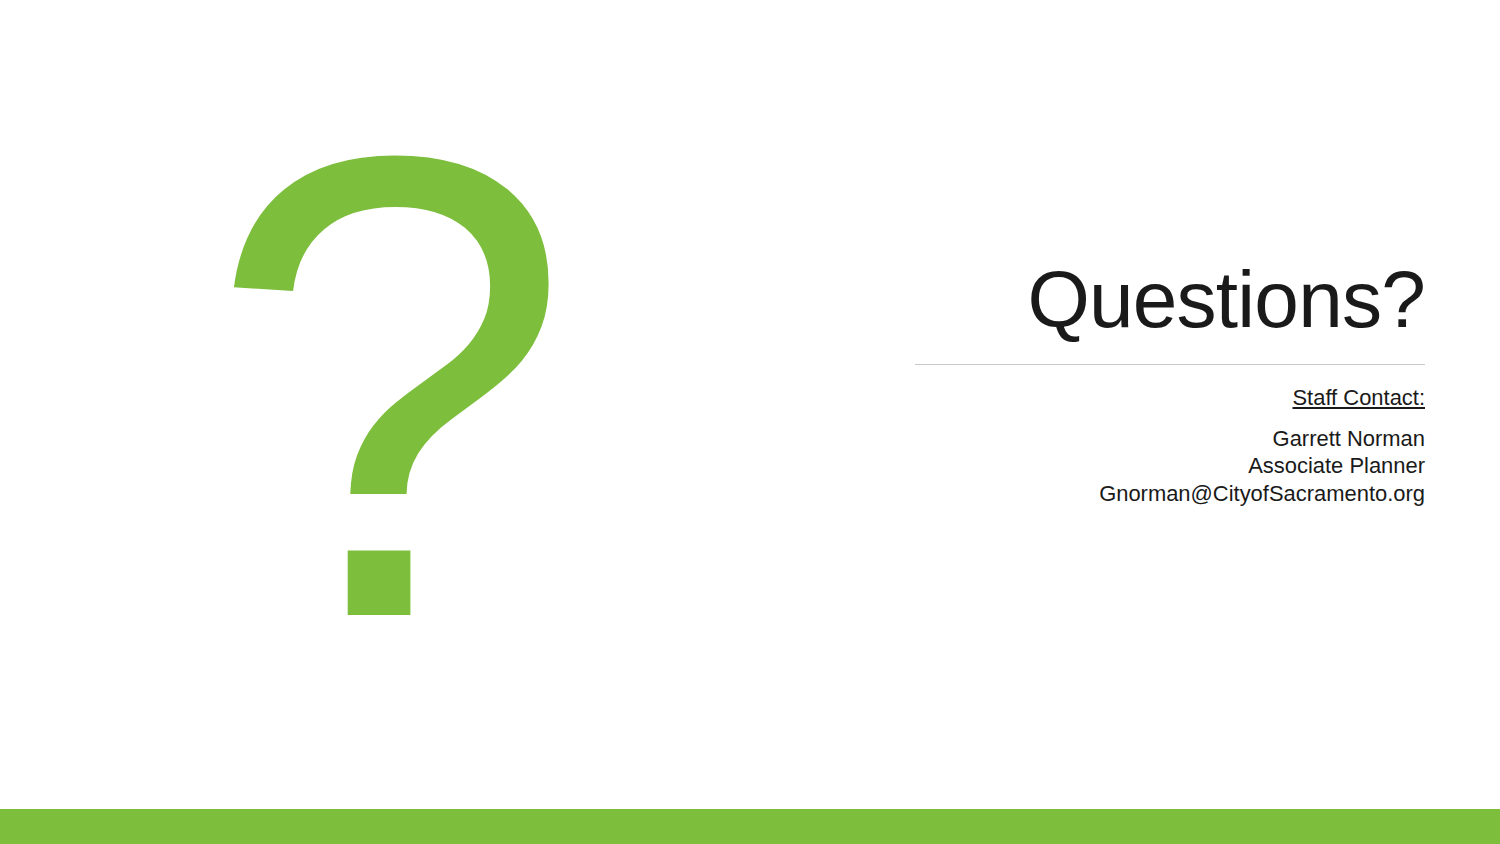?
Questions?
Staff Contact:
Garrett Norman Associate Planner Gnorman@CityofSacramento.org